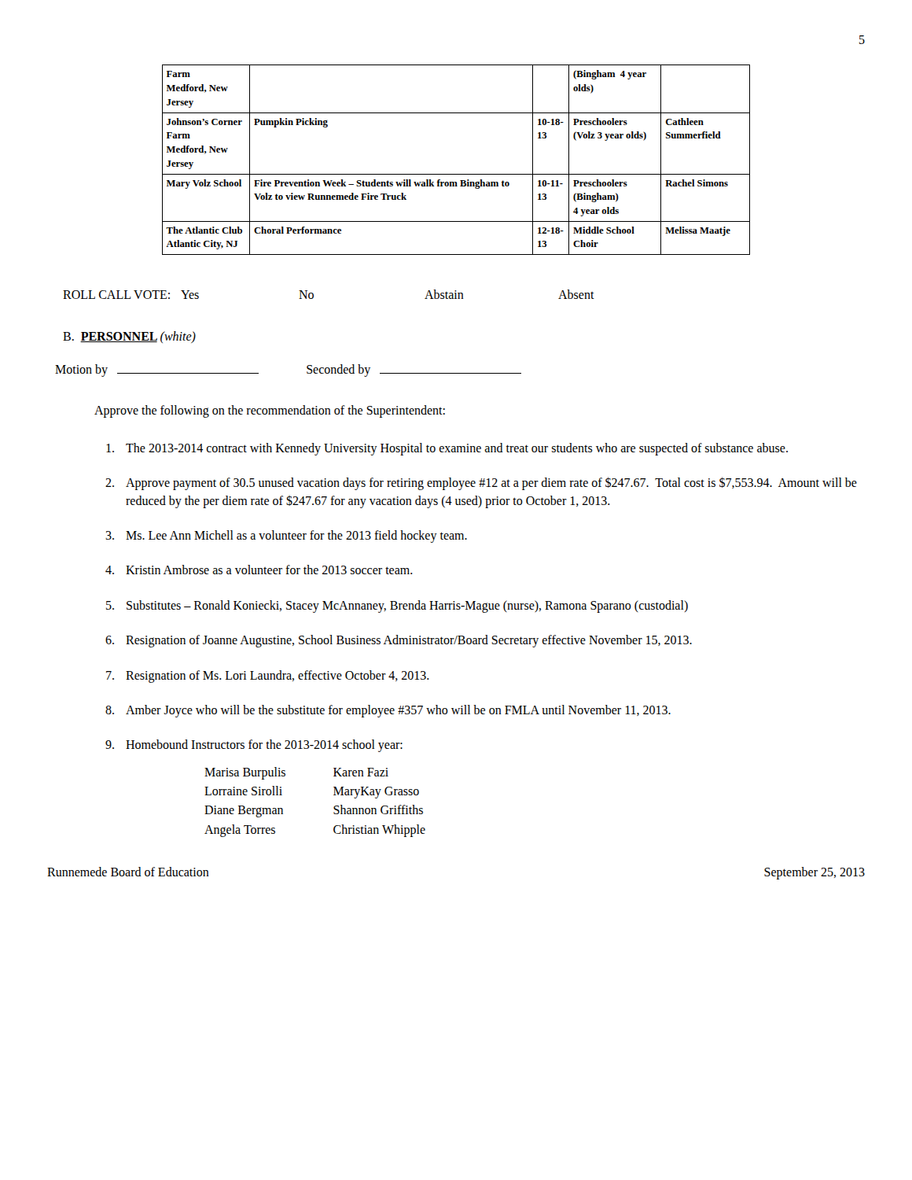5
| Farm Medford, New Jersey | | | (Bingham 4 year olds) | |
| Johnson’s Corner Farm Medford, New Jersey | Pumpkin Picking | 10-18-13 | Preschoolers (Volz 3 year olds) | Cathleen Summerfield |
| Mary Volz School | Fire Prevention Week – Students will walk from Bingham to Volz to view Runnemede Fire Truck | 10-11-13 | Preschoolers (Bingham) 4 year olds | Rachel Simons |
| The Atlantic Club Atlantic City, NJ | Choral Performance | 12-18-13 | Middle School Choir | Melissa Maatje |
ROLL CALL VOTE: Yes No Abstain Absent
B. PERSONNEL (white)
Motion by Seconded by
Approve the following on the recommendation of the Superintendent:
The 2013-2014 contract with Kennedy University Hospital to examine and treat our students who are suspected of substance abuse.
Approve payment of 30.5 unused vacation days for retiring employee #12 at a per diem rate of $247.67. Total cost is $7,553.94. Amount will be reduced by the per diem rate of $247.67 for any vacation days (4 used) prior to October 1, 2013.
Ms. Lee Ann Michell as a volunteer for the 2013 field hockey team.
Kristin Ambrose as a volunteer for the 2013 soccer team.
Substitutes – Ronald Koniecki, Stacey McAnnaney, Brenda Harris-Mague (nurse), Ramona Sparano (custodial)
Resignation of Joanne Augustine, School Business Administrator/Board Secretary effective November 15, 2013.
Resignation of Ms. Lori Laundra, effective October 4, 2013.
Amber Joyce who will be the substitute for employee #357 who will be on FMLA until November 11, 2013.
Homebound Instructors for the 2013-2014 school year:
| Marisa Burpulis | Karen Fazi |
| Lorraine Sirolli | MaryKay Grasso |
| Diane Bergman | Shannon Griffiths |
| Angela Torres | Christian Whipple |
Runnemede Board of Education September 25, 2013